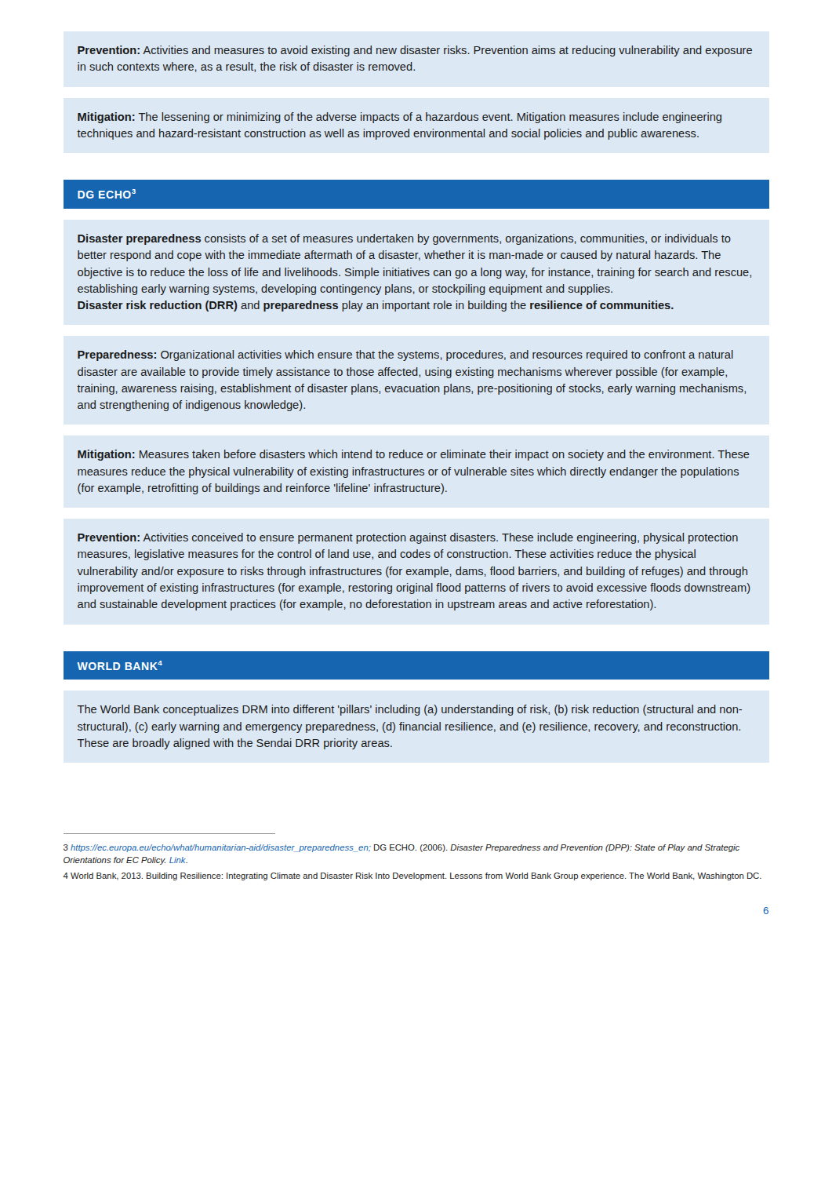Prevention: Activities and measures to avoid existing and new disaster risks. Prevention aims at reducing vulnerability and exposure in such contexts where, as a result, the risk of disaster is removed.
Mitigation: The lessening or minimizing of the adverse impacts of a hazardous event. Mitigation measures include engineering techniques and hazard-resistant construction as well as improved environmental and social policies and public awareness.
DG ECHO3
Disaster preparedness consists of a set of measures undertaken by governments, organizations, communities, or individuals to better respond and cope with the immediate aftermath of a disaster, whether it is man-made or caused by natural hazards. The objective is to reduce the loss of life and livelihoods. Simple initiatives can go a long way, for instance, training for search and rescue, establishing early warning systems, developing contingency plans, or stockpiling equipment and supplies.
Disaster risk reduction (DRR) and preparedness play an important role in building the resilience of communities.
Preparedness: Organizational activities which ensure that the systems, procedures, and resources required to confront a natural disaster are available to provide timely assistance to those affected, using existing mechanisms wherever possible (for example, training, awareness raising, establishment of disaster plans, evacuation plans, pre-positioning of stocks, early warning mechanisms, and strengthening of indigenous knowledge).
Mitigation: Measures taken before disasters which intend to reduce or eliminate their impact on society and the environment. These measures reduce the physical vulnerability of existing infrastructures or of vulnerable sites which directly endanger the populations (for example, retrofitting of buildings and reinforce 'lifeline' infrastructure).
Prevention: Activities conceived to ensure permanent protection against disasters. These include engineering, physical protection measures, legislative measures for the control of land use, and codes of construction. These activities reduce the physical vulnerability and/or exposure to risks through infrastructures (for example, dams, flood barriers, and building of refuges) and through improvement of existing infrastructures (for example, restoring original flood patterns of rivers to avoid excessive floods downstream) and sustainable development practices (for example, no deforestation in upstream areas and active reforestation).
WORLD BANK4
The World Bank conceptualizes DRM into different 'pillars' including (a) understanding of risk, (b) risk reduction (structural and non-structural), (c) early warning and emergency preparedness, (d) financial resilience, and (e) resilience, recovery, and reconstruction. These are broadly aligned with the Sendai DRR priority areas.
3 https://ec.europa.eu/echo/what/humanitarian-aid/disaster_preparedness_en; DG ECHO. (2006). Disaster Preparedness and Prevention (DPP): State of Play and Strategic Orientations for EC Policy. Link.
4 World Bank, 2013. Building Resilience: Integrating Climate and Disaster Risk Into Development. Lessons from World Bank Group experience. The World Bank, Washington DC.
6